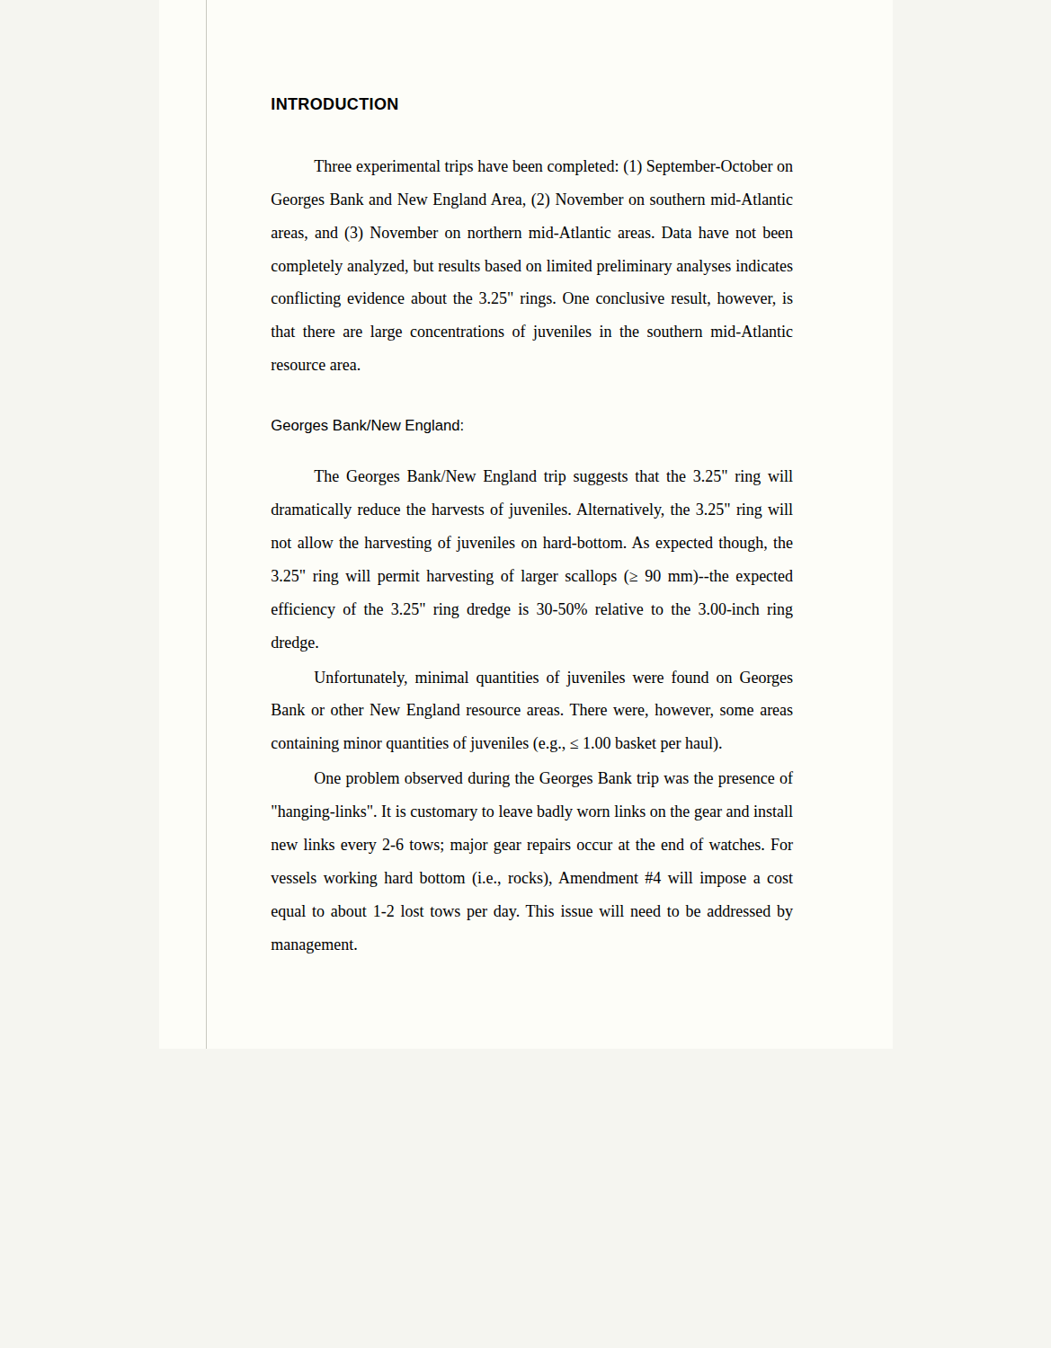INTRODUCTION
Three experimental trips have been completed: (1) September-October on Georges Bank and New England Area, (2) November on southern mid-Atlantic areas, and (3) November on northern mid-Atlantic areas. Data have not been completely analyzed, but results based on limited preliminary analyses indicates conflicting evidence about the 3.25" rings. One conclusive result, however, is that there are large concentrations of juveniles in the southern mid-Atlantic resource area.
Georges Bank/New England:
The Georges Bank/New England trip suggests that the 3.25" ring will dramatically reduce the harvests of juveniles. Alternatively, the 3.25" ring will not allow the harvesting of juveniles on hard-bottom. As expected though, the 3.25" ring will permit harvesting of larger scallops (≥ 90 mm)--the expected efficiency of the 3.25" ring dredge is 30-50% relative to the 3.00-inch ring dredge.
Unfortunately, minimal quantities of juveniles were found on Georges Bank or other New England resource areas. There were, however, some areas containing minor quantities of juveniles (e.g., ≤ 1.00 basket per haul).
One problem observed during the Georges Bank trip was the presence of "hanging-links". It is customary to leave badly worn links on the gear and install new links every 2-6 tows; major gear repairs occur at the end of watches. For vessels working hard bottom (i.e., rocks), Amendment #4 will impose a cost equal to about 1-2 lost tows per day. This issue will need to be addressed by management.